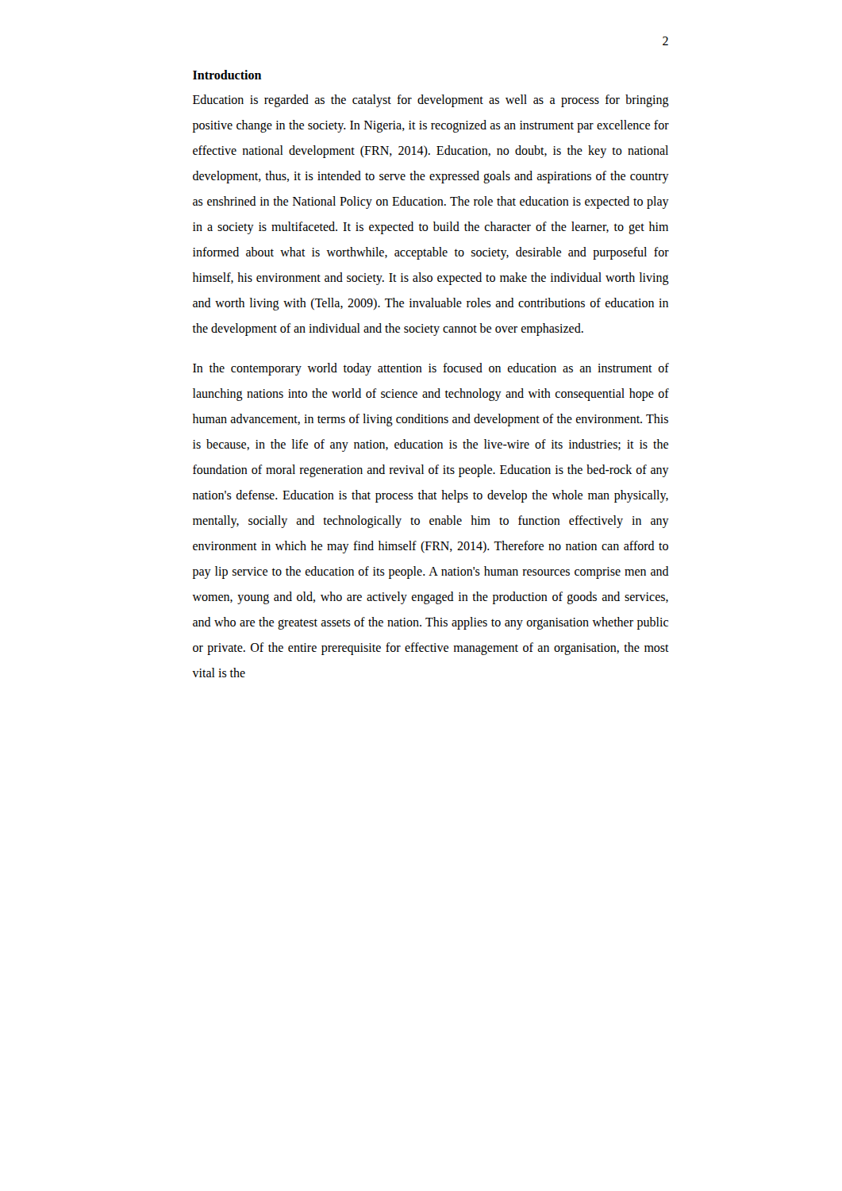2
Introduction
Education is regarded as the catalyst for development as well as a process for bringing positive change in the society. In Nigeria, it is recognized as an instrument par excellence for effective national development (FRN, 2014). Education, no doubt, is the key to national development, thus, it is intended to serve the expressed goals and aspirations of the country as enshrined in the National Policy on Education. The role that education is expected to play in a society is multifaceted. It is expected to build the character of the learner, to get him informed about what is worthwhile, acceptable to society, desirable and purposeful for himself, his environment and society. It is also expected to make the individual worth living and worth living with (Tella, 2009). The invaluable roles and contributions of education in the development of an individual and the society cannot be over emphasized.
In the contemporary world today attention is focused on education as an instrument of launching nations into the world of science and technology and with consequential hope of human advancement, in terms of living conditions and development of the environment. This is because, in the life of any nation, education is the live-wire of its industries; it is the foundation of moral regeneration and revival of its people. Education is the bed-rock of any nation's defense. Education is that process that helps to develop the whole man physically, mentally, socially and technologically to enable him to function effectively in any environment in which he may find himself (FRN, 2014). Therefore no nation can afford to pay lip service to the education of its people. A nation's human resources comprise men and women, young and old, who are actively engaged in the production of goods and services, and who are the greatest assets of the nation. This applies to any organisation whether public or private. Of the entire prerequisite for effective management of an organisation, the most vital is the